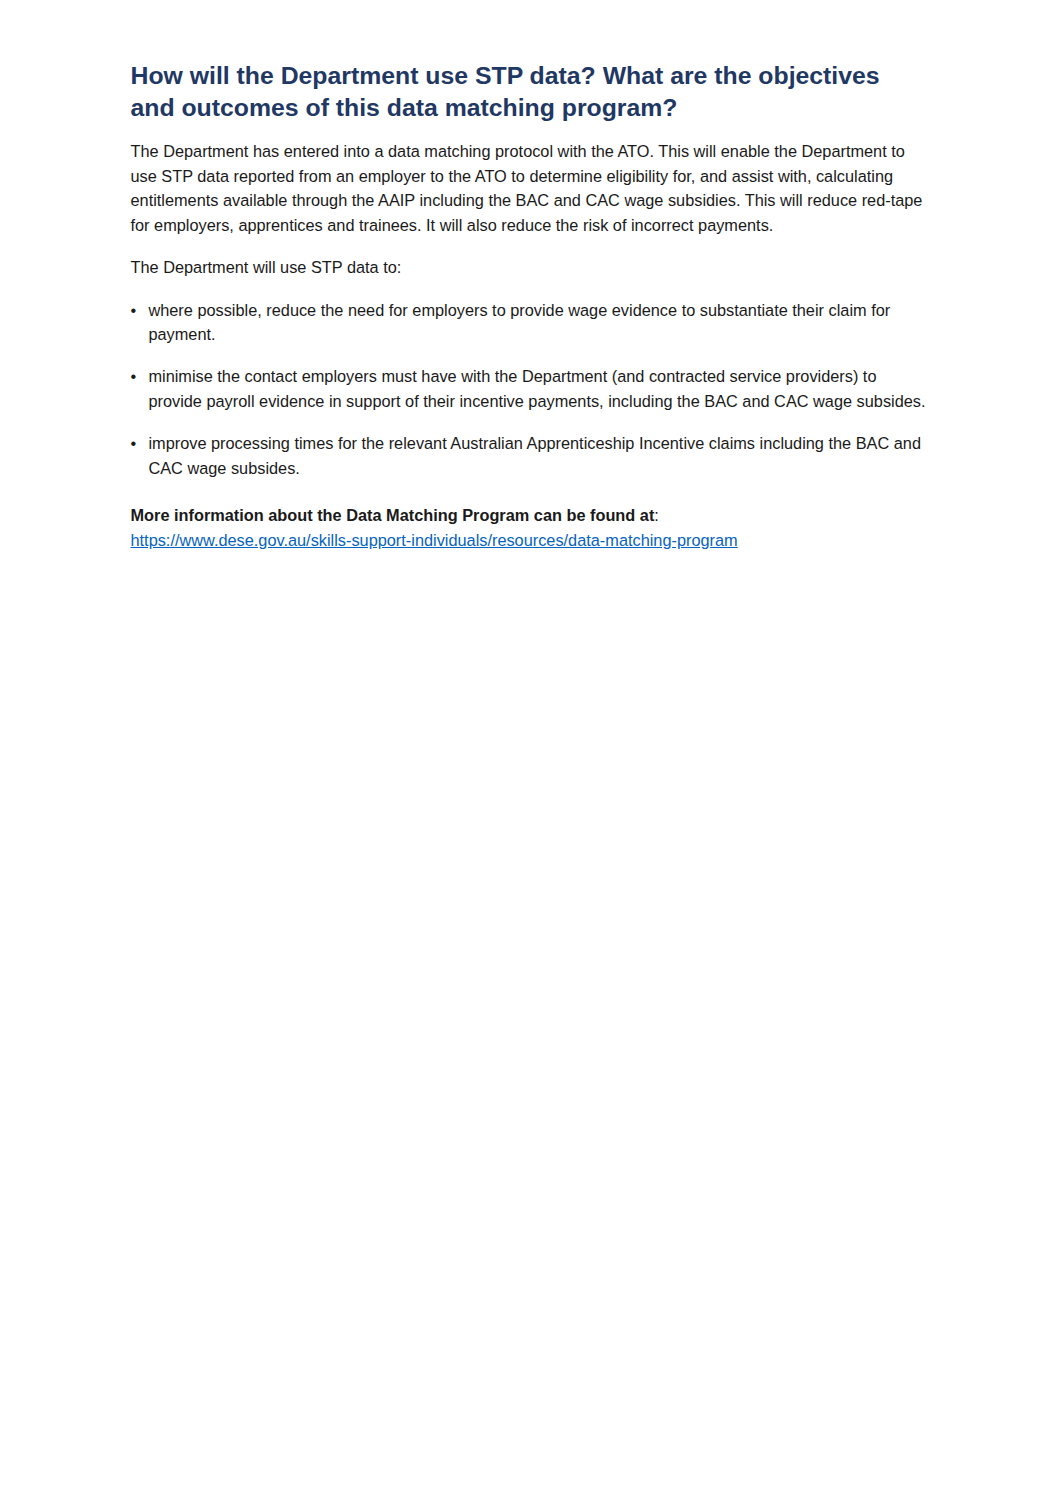How will the Department use STP data? What are the objectives and outcomes of this data matching program?
The Department has entered into a data matching protocol with the ATO. This will enable the Department to use STP data reported from an employer to the ATO to determine eligibility for, and assist with, calculating entitlements available through the AAIP including the BAC and CAC wage subsidies. This will reduce red-tape for employers, apprentices and trainees. It will also reduce the risk of incorrect payments.
The Department will use STP data to:
where possible, reduce the need for employers to provide wage evidence to substantiate their claim for payment.
minimise the contact employers must have with the Department (and contracted service providers) to provide payroll evidence in support of their incentive payments, including the BAC and CAC wage subsides.
improve processing times for the relevant Australian Apprenticeship Incentive claims including the BAC and CAC wage subsides.
More information about the Data Matching Program can be found at:
https://www.dese.gov.au/skills-support-individuals/resources/data-matching-program